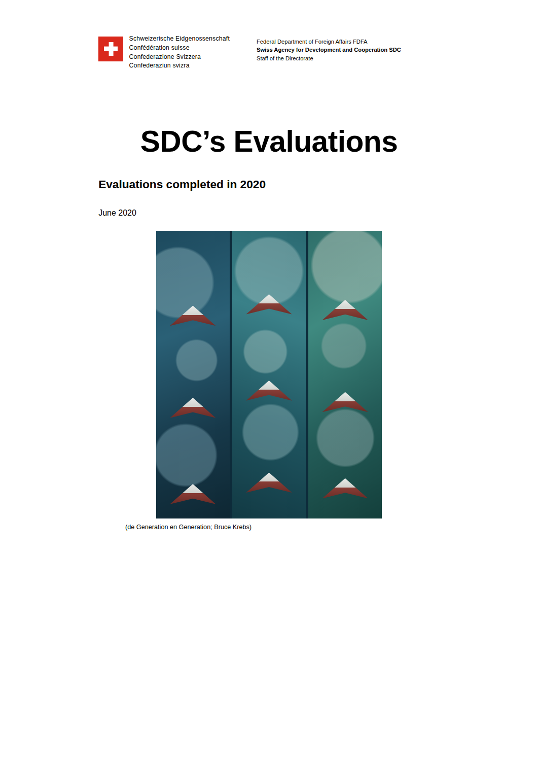Schweizerische Eidgenossenschaft
Confédération suisse
Confederazione Svizzera
Confederaziun svizra
Federal Department of Foreign Affairs FDFA
Swiss Agency for Development and Cooperation SDC
Staff of the Directorate
SDC’s Evaluations
Evaluations completed in 2020
June 2020
(de Generation en Generation; Bruce Krebs)